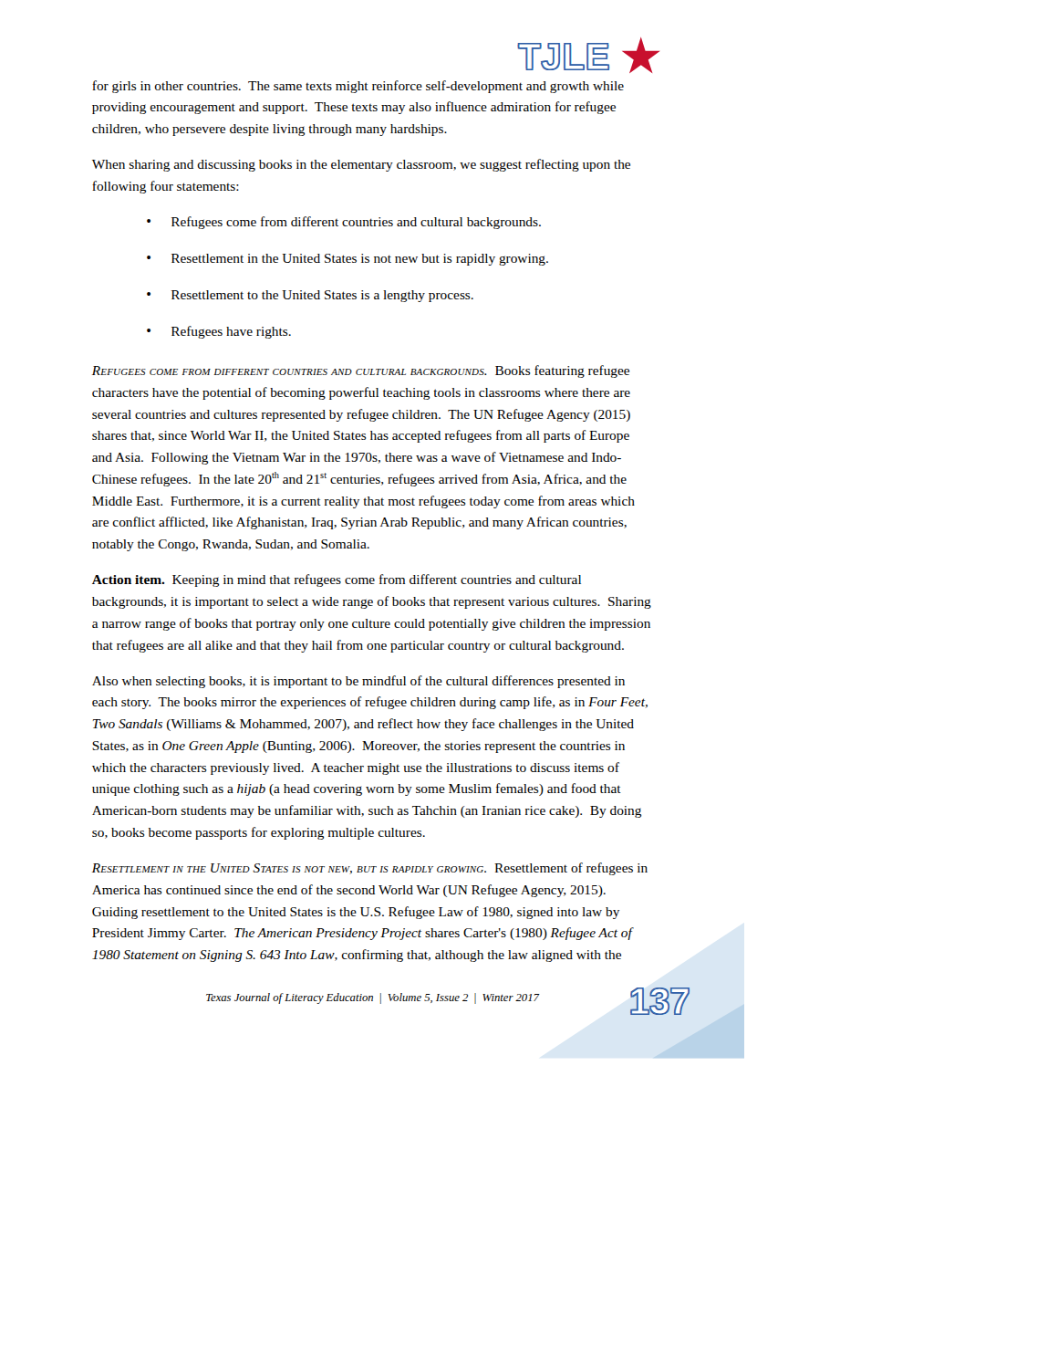TJLE
for girls in other countries. The same texts might reinforce self-development and growth while providing encouragement and support. These texts may also influence admiration for refugee children, who persevere despite living through many hardships.
When sharing and discussing books in the elementary classroom, we suggest reflecting upon the following four statements:
Refugees come from different countries and cultural backgrounds.
Resettlement in the United States is not new but is rapidly growing.
Resettlement to the United States is a lengthy process.
Refugees have rights.
Refugees come from different countries and cultural backgrounds. Books featuring refugee characters have the potential of becoming powerful teaching tools in classrooms where there are several countries and cultures represented by refugee children. The UN Refugee Agency (2015) shares that, since World War II, the United States has accepted refugees from all parts of Europe and Asia. Following the Vietnam War in the 1970s, there was a wave of Vietnamese and Indo-Chinese refugees. In the late 20th and 21st centuries, refugees arrived from Asia, Africa, and the Middle East. Furthermore, it is a current reality that most refugees today come from areas which are conflict afflicted, like Afghanistan, Iraq, Syrian Arab Republic, and many African countries, notably the Congo, Rwanda, Sudan, and Somalia.
Action item. Keeping in mind that refugees come from different countries and cultural backgrounds, it is important to select a wide range of books that represent various cultures. Sharing a narrow range of books that portray only one culture could potentially give children the impression that refugees are all alike and that they hail from one particular country or cultural background.
Also when selecting books, it is important to be mindful of the cultural differences presented in each story. The books mirror the experiences of refugee children during camp life, as in Four Feet, Two Sandals (Williams & Mohammed, 2007), and reflect how they face challenges in the United States, as in One Green Apple (Bunting, 2006). Moreover, the stories represent the countries in which the characters previously lived. A teacher might use the illustrations to discuss items of unique clothing such as a hijab (a head covering worn by some Muslim females) and food that American-born students may be unfamiliar with, such as Tahchin (an Iranian rice cake). By doing so, books become passports for exploring multiple cultures.
Resettlement in the United States is not new, but is rapidly growing. Resettlement of refugees in America has continued since the end of the second World War (UN Refugee Agency, 2015). Guiding resettlement to the United States is the U.S. Refugee Law of 1980, signed into law by President Jimmy Carter. The American Presidency Project shares Carter's (1980) Refugee Act of 1980 Statement on Signing S. 643 Into Law, confirming that, although the law aligned with the
Texas Journal of Literacy Education | Volume 5, Issue 2 | Winter 2017
137